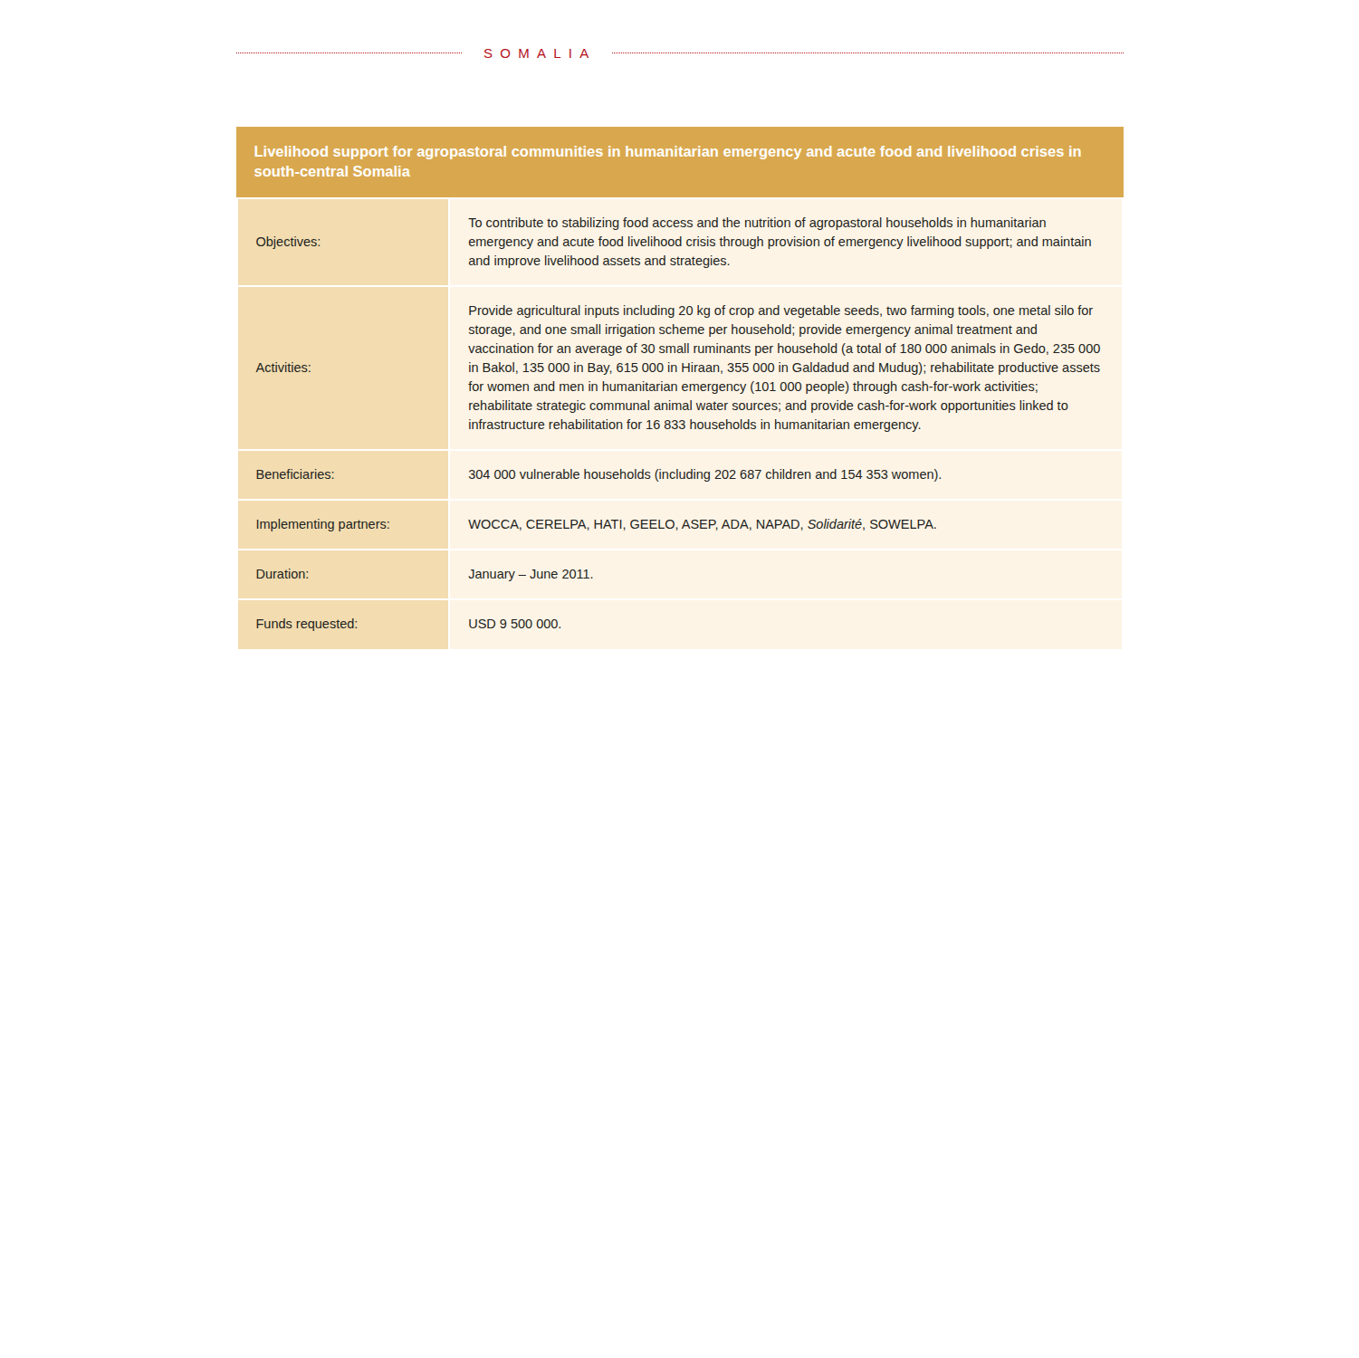Somalia
Livelihood support for agropastoral communities in humanitarian emergency and acute food and livelihood crises in south-central Somalia
| Objectives: | To contribute to stabilizing food access and the nutrition of agropastoral households in humanitarian emergency and acute food livelihood crisis through provision of emergency livelihood support; and maintain and improve livelihood assets and strategies. |
| Activities: | Provide agricultural inputs including 20 kg of crop and vegetable seeds, two farming tools, one metal silo for storage, and one small irrigation scheme per household; provide emergency animal treatment and vaccination for an average of 30 small ruminants per household (a total of 180 000 animals in Gedo, 235 000 in Bakol, 135 000 in Bay, 615 000 in Hiraan, 355 000 in Galdadud and Mudug); rehabilitate productive assets for women and men in humanitarian emergency (101 000 people) through cash-for-work activities; rehabilitate strategic communal animal water sources; and provide cash-for-work opportunities linked to infrastructure rehabilitation for 16 833 households in humanitarian emergency. |
| Beneficiaries: | 304 000 vulnerable households (including 202 687 children and 154 353 women). |
| Implementing partners: | WOCCA, CERELPA, HATI, GEELO, ASEP, ADA, NAPAD, Solidarité , SOWELPA. |
| Duration: | January – June 2011. |
| Funds requested: | USD 9 500 000. |